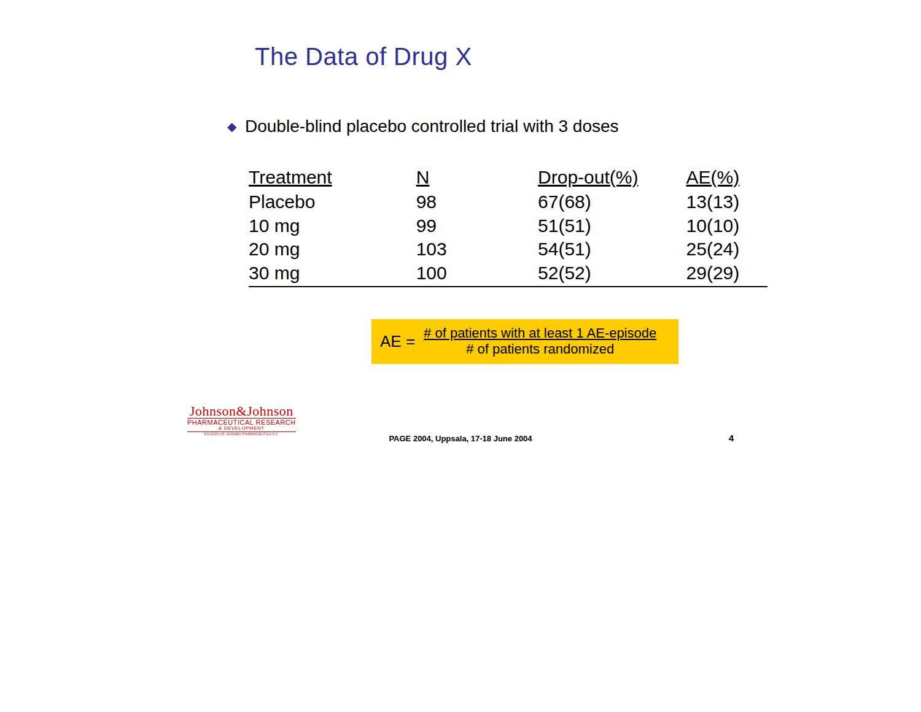The Data of Drug X
◆Double-blind placebo controlled trial with 3 doses
| Treatment | N | Drop-out(%) | AE(%) |
| --- | --- | --- | --- |
| Placebo | 98 | 67(68) | 13(13) |
| 10 mg | 99 | 51(51) | 10(10) |
| 20 mg | 103 | 54(51) | 25(24) |
| 30 mg | 100 | 52(52) | 29(29) |
AE = # of patients with at least 1 AE-episode
# of patients randomized
Johnson&Johnson
PHARMACEUTICAL RESEARCH
& DEVELOPMENT
DIVISION OF JANSSEN PHARMACEUTICA N.V.
PAGE 2004, Uppsala, 17-18 June 2004
4